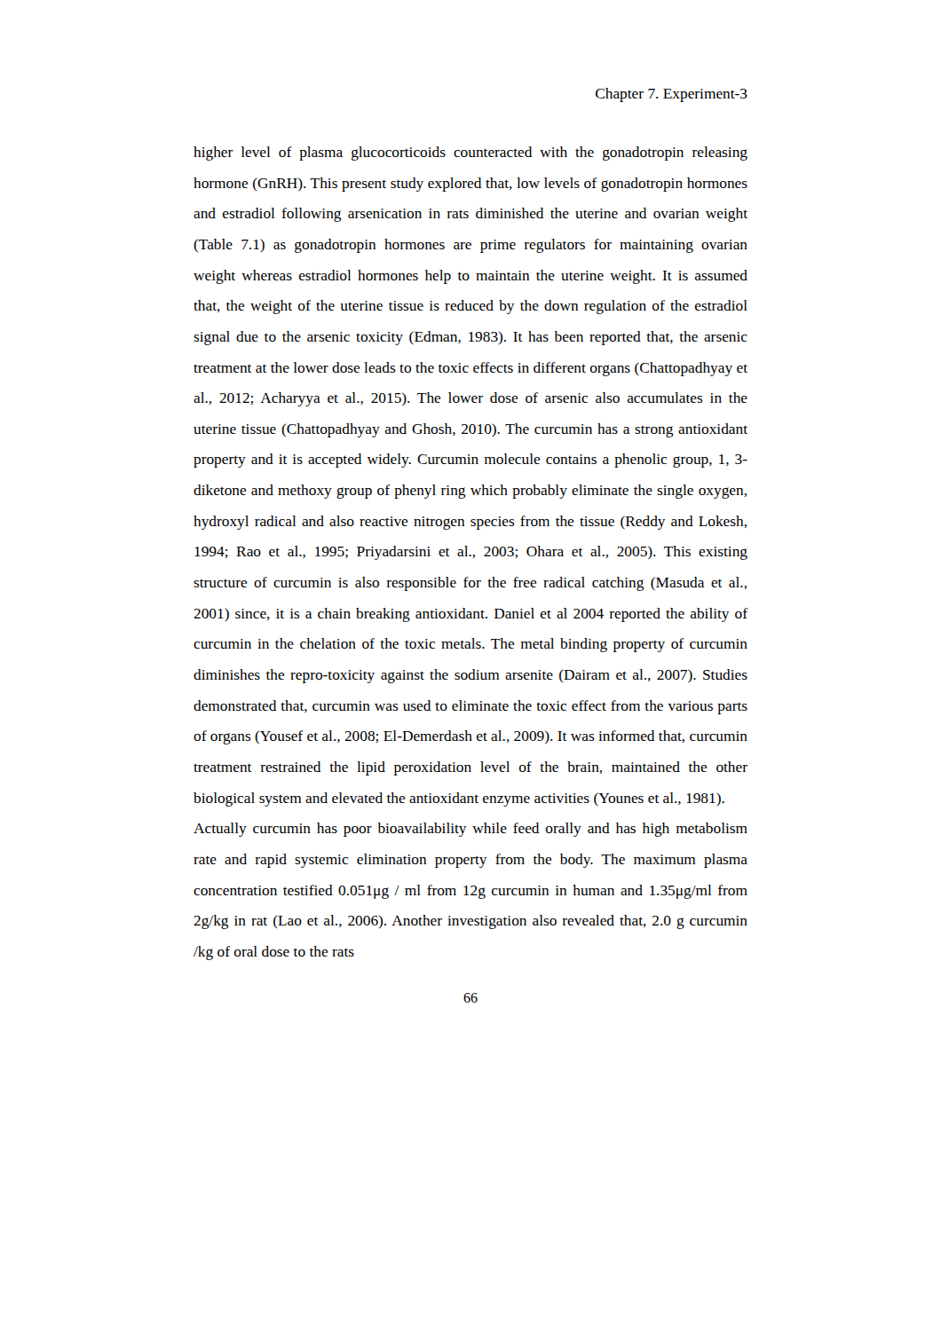Chapter 7. Experiment-3
higher level of plasma glucocorticoids counteracted with the gonadotropin releasing hormone (GnRH). This present study explored that, low levels of gonadotropin hormones and estradiol following arsenication in rats diminished the uterine and ovarian weight (Table 7.1) as gonadotropin hormones are prime regulators for maintaining ovarian weight whereas estradiol hormones help to maintain the uterine weight. It is assumed that, the weight of the uterine tissue is reduced by the down regulation of the estradiol signal due to the arsenic toxicity (Edman, 1983). It has been reported that, the arsenic treatment at the lower dose leads to the toxic effects in different organs (Chattopadhyay et al., 2012; Acharyya et al., 2015). The lower dose of arsenic also accumulates in the uterine tissue (Chattopadhyay and Ghosh, 2010). The curcumin has a strong antioxidant property and it is accepted widely. Curcumin molecule contains a phenolic group, 1, 3- diketone and methoxy group of phenyl ring which probably eliminate the single oxygen, hydroxyl radical and also reactive nitrogen species from the tissue (Reddy and Lokesh, 1994; Rao et al., 1995; Priyadarsini et al., 2003; Ohara et al., 2005). This existing structure of curcumin is also responsible for the free radical catching (Masuda et al., 2001) since, it is a chain breaking antioxidant. Daniel et al 2004 reported the ability of curcumin in the chelation of the toxic metals. The metal binding property of curcumin diminishes the repro-toxicity against the sodium arsenite (Dairam et al., 2007). Studies demonstrated that, curcumin was used to eliminate the toxic effect from the various parts of organs (Yousef et al., 2008; El-Demerdash et al., 2009). It was informed that, curcumin treatment restrained the lipid peroxidation level of the brain, maintained the other biological system and elevated the antioxidant enzyme activities (Younes et al., 1981).
Actually curcumin has poor bioavailability while feed orally and has high metabolism rate and rapid systemic elimination property from the body. The maximum plasma concentration testified 0.051μg / ml from 12g curcumin in human and 1.35μg/ml from 2g/kg in rat (Lao et al., 2006). Another investigation also revealed that, 2.0 g curcumin /kg of oral dose to the rats
66